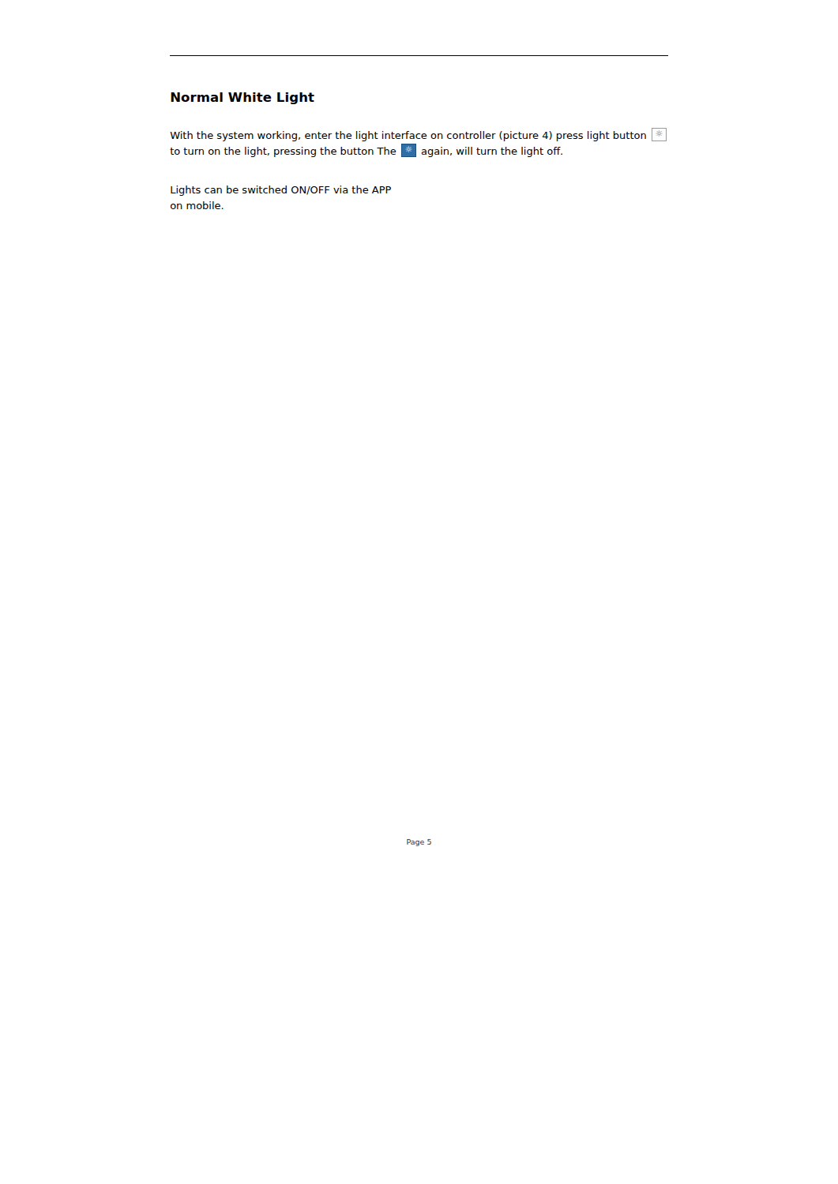Normal White Light
With the system working, enter the light interface on controller (picture 4) press light button ☼ to turn on the light, pressing the button The ☼ again, will turn the light off.
Lights can be switched ON/OFF via the APP
on mobile.
Page 5